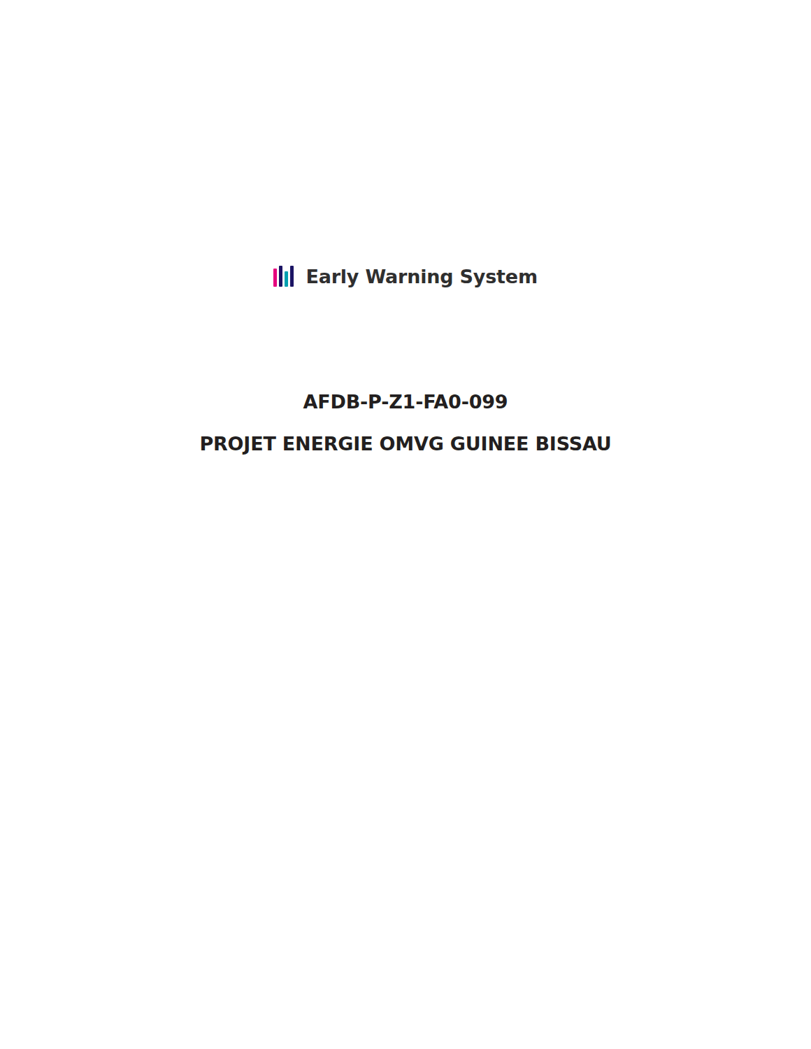Early Warning System
AFDB-P-Z1-FA0-099
PROJET ENERGIE OMVG GUINEE BISSAU